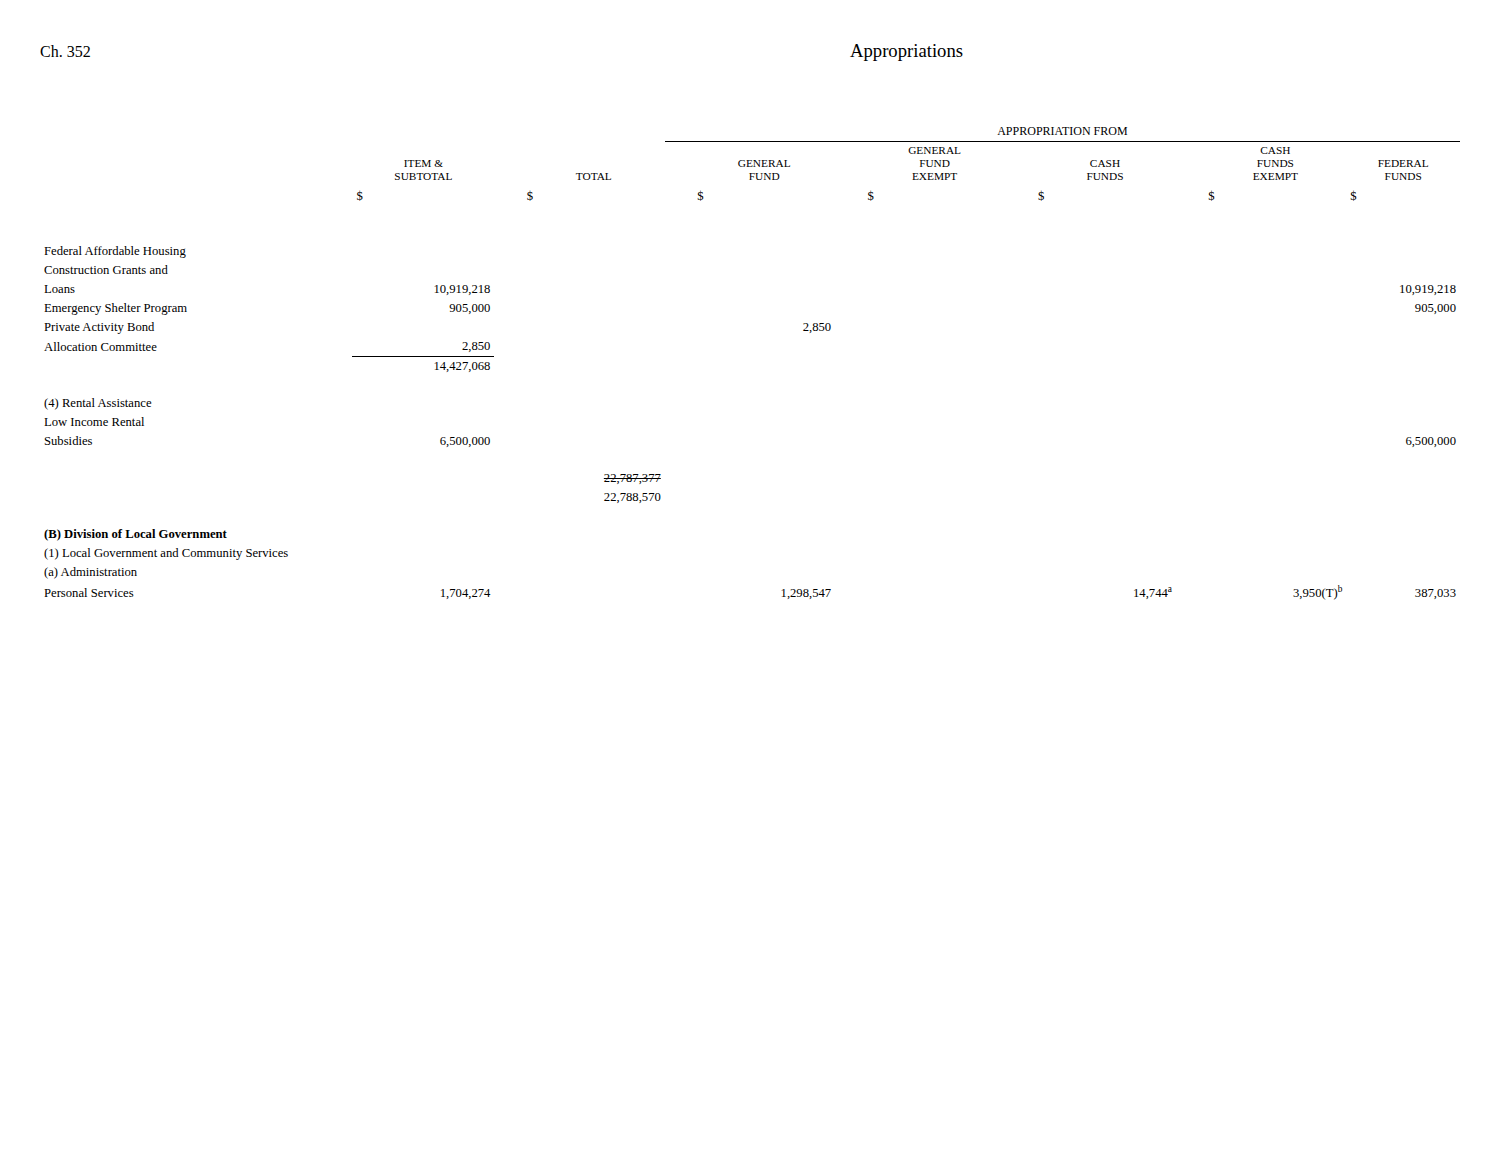Ch. 352
Appropriations
| | | | | APPROPRIATION FROM |
| | ITEM & SUBTOTAL | | TOTAL | | GENERAL FUND | | GENERAL FUND EXEMPT | | CASH FUNDS | | CASH FUNDS EXEMPT | FEDERAL FUNDS |
| | $ | | $ | | $ | | $ | | $ | | $ | $ |
| Federal Affordable Housing | | | | | | | | | | | | |
| Construction Grants and | | | | | | | | | | | | |
| Loans | 10,919,218 | | | | | | | | | | | 10,919,218 |
| Emergency Shelter Program | 905,000 | | | | | | | | | | | 905,000 |
| Private Activity Bond | | | | | 2,850 | | | | | | | |
| Allocation Committee | 2,850 | | | | | | | | | | | |
| | 14,427,068 | | | | | | | | | | | |
| (4) Rental Assistance | | | | | | | | | | | | |
| Low Income Rental | | | | | | | | | | | | |
| Subsidies | 6,500,000 | | | | | | | | | | | 6,500,000 |
| | | | 22,787,377 | | | | | | | | | |
| | | | 22,788,570 | | | | | | | | | |
| (B) Division of Local Government | | | | | | | | | | | | |
| (1) Local Government and Community Services | | | | | | | | | |
| (a) Administration | | | | | | | | | | | | |
| Personal Services | 1,704,274 | | | | 1,298,547 | | | | 14,744 a | | 3,950(T) b | 387,033 |